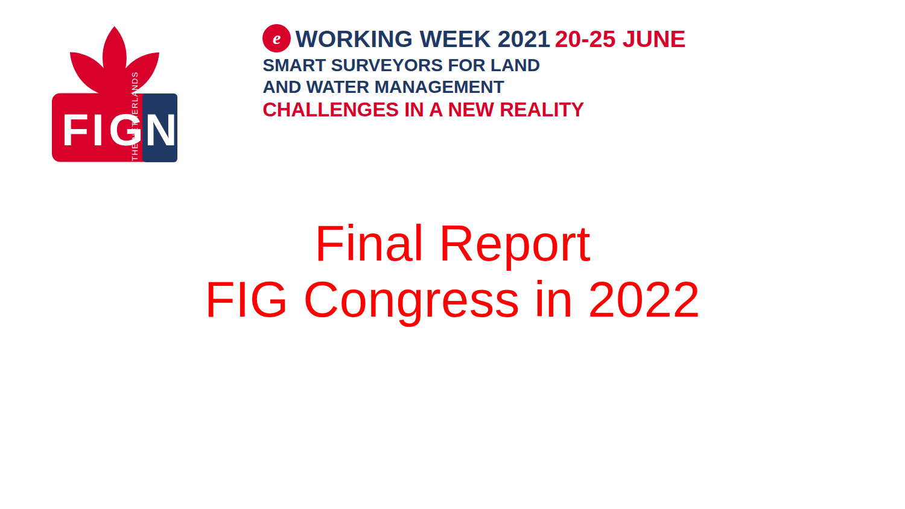F I G N L THE NETHERLANDS
e Working Week 2021 20-25 June
Smart surveyors for land
and water management
Challenges in a new reality
Final Report FIG Congress in 2022